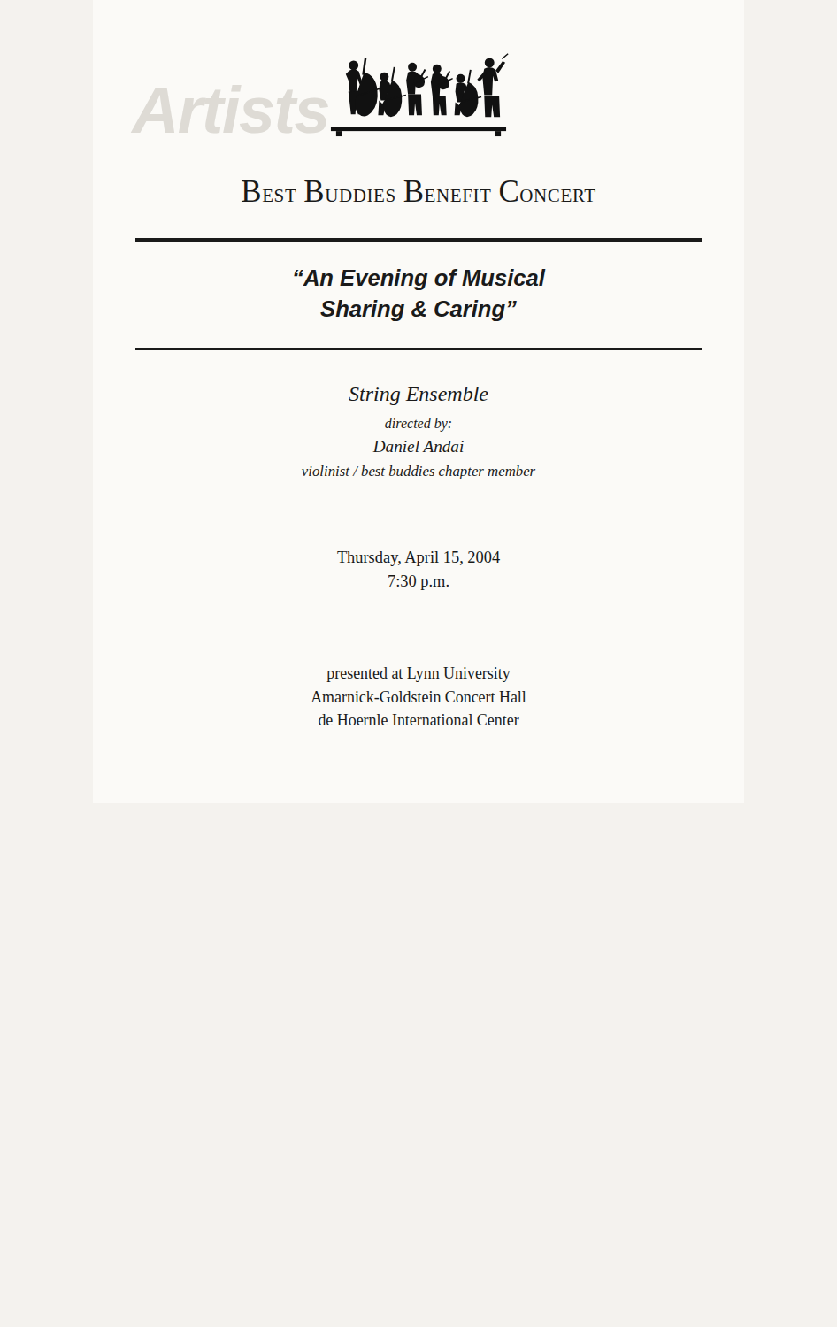Artists
Best Buddies Benefit Concert
“An Evening of Musical
Sharing & Caring”
String Ensemble directed by: Daniel Andai violinist / best buddies chapter member
Thursday, April 15, 2004
7:30 p.m.
presented at Lynn University
Amarnick-Goldstein Concert Hall
de Hoernle International Center